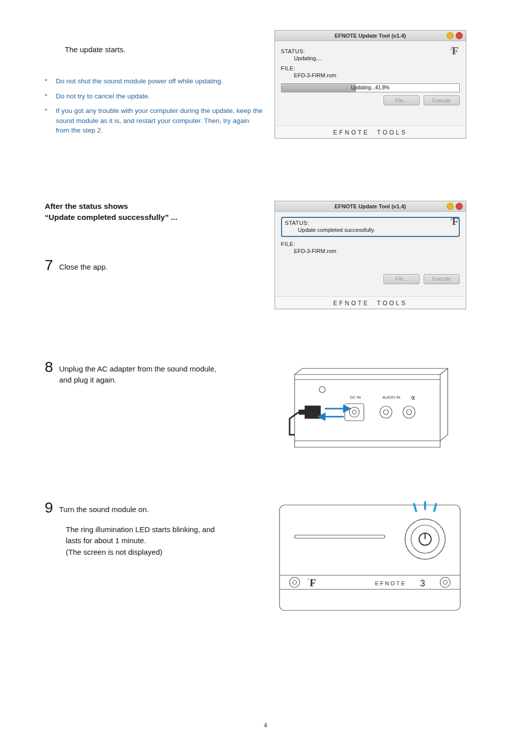The update starts.
*Do not shut the sound module power off while updating.
*Do not try to cancel the update.
*If you got any trouble with your computer during the update, keep the sound module as it is, and restart your computer. Then, try again from the step 2.
EFNOTE Update Tool (v1.4)
F
STATUS:
Updating....
FILE:
EFD-3-FIRM.rom
Updating...41.8%
File...
Execute
EFNOTE TOOLS
After the status shows
“Update completed successfully” ...
7
Close the app.
EFNOTE Update Tool (v1.4)
F
STATUS:
Update completed successfully.
FILE:
EFD-3-FIRM.rom
File...
Execute
EFNOTE TOOLS
8
Unplug the AC adapter from the sound module,
and plug it again.
DC IN AUDIO IN ⍺
9
Turn the sound module on.
The ring illumination LED starts blinking, and
lasts for about 1 minute.
(The screen is not displayed)
F ♪ EFNOTE 3
4